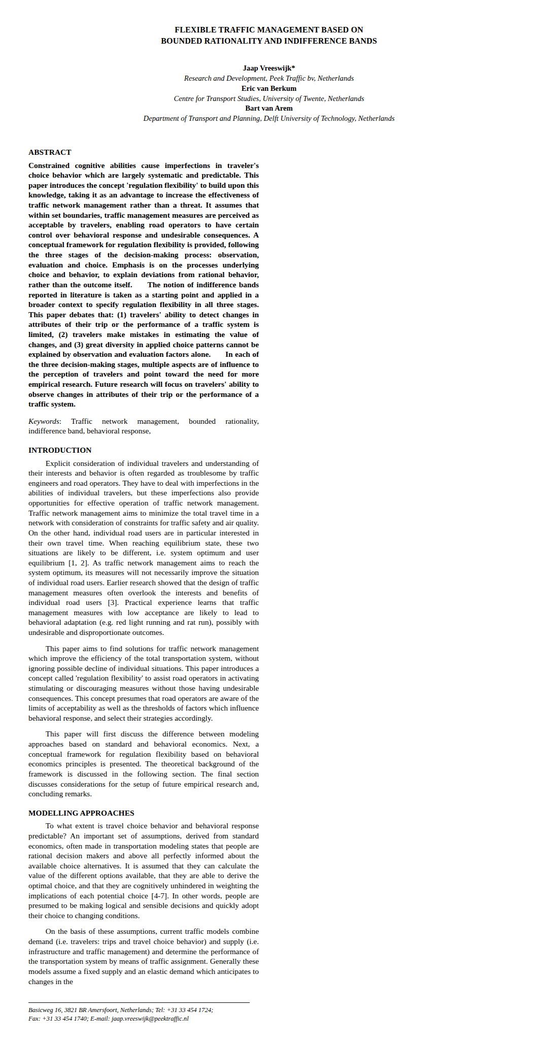FLEXIBLE TRAFFIC MANAGEMENT BASED ON
BOUNDED RATIONALITY AND INDIFFERENCE BANDS
Jaap Vreeswijk*
Research and Development, Peek Traffic bv, Netherlands
Eric van Berkum
Centre for Transport Studies, University of Twente, Netherlands
Bart van Arem
Department of Transport and Planning, Delft University of Technology, Netherlands
ABSTRACT
Constrained cognitive abilities cause imperfections in traveler's choice behavior which are largely systematic and predictable. This paper introduces the concept 'regulation flexibility' to build upon this knowledge, taking it as an advantage to increase the effectiveness of traffic network management rather than a threat. It assumes that within set boundaries, traffic management measures are perceived as acceptable by travelers, enabling road operators to have certain control over behavioral response and undesirable consequences. A conceptual framework for regulation flexibility is provided, following the three stages of the decision-making process: observation, evaluation and choice. Emphasis is on the processes underlying choice and behavior, to explain deviations from rational behavior, rather than the outcome itself. The notion of indifference bands reported in literature is taken as a starting point and applied in a broader context to specify regulation flexibility in all three stages. This paper debates that: (1) travelers' ability to detect changes in attributes of their trip or the performance of a traffic system is limited, (2) travelers make mistakes in estimating the value of changes, and (3) great diversity in applied choice patterns cannot be explained by observation and evaluation factors alone. In each of the three decision-making stages, multiple aspects are of influence to the perception of travelers and point toward the need for more empirical research. Future research will focus on travelers' ability to observe changes in attributes of their trip or the performance of a traffic system.
Keywords: Traffic network management, bounded rationality, indifference band, behavioral response,
INTRODUCTION
Explicit consideration of individual travelers and understanding of their interests and behavior is often regarded as troublesome by traffic engineers and road operators. They have to deal with imperfections in the abilities of individual travelers, but these imperfections also provide opportunities for effective operation of traffic network management. Traffic network management aims to minimize the total travel time in a network with consideration of constraints for traffic safety and air quality. On the other hand, individual road users are in particular interested in their own travel time. When reaching equilibrium state, these two situations are likely to be different, i.e. system optimum and user equilibrium [1, 2]. As traffic network management aims to reach the system optimum, its measures will not necessarily improve the situation of individual road users. Earlier research showed that the design of traffic management measures often overlook the interests and benefits of individual road users [3]. Practical experience learns that traffic management measures with low acceptance are likely to lead to behavioral adaptation (e.g. red light running and rat run), possibly with undesirable and disproportionate outcomes.
This paper aims to find solutions for traffic network management which improve the efficiency of the total transportation system, without ignoring possible decline of individual situations. This paper introduces a concept called 'regulation flexibility' to assist road operators in activating stimulating or discouraging measures without those having undesirable consequences. This concept presumes that road operators are aware of the limits of acceptability as well as the thresholds of factors which influence behavioral response, and select their strategies accordingly.
This paper will first discuss the difference between modeling approaches based on standard and behavioral economics. Next, a conceptual framework for regulation flexibility based on behavioral economics principles is presented. The theoretical background of the framework is discussed in the following section. The final section discusses considerations for the setup of future empirical research and, concluding remarks.
MODELLING APPROACHES
To what extent is travel choice behavior and behavioral response predictable? An important set of assumptions, derived from standard economics, often made in transportation modeling states that people are rational decision makers and above all perfectly informed about the available choice alternatives. It is assumed that they can calculate the value of the different options available, that they are able to derive the optimal choice, and that they are cognitively unhindered in weighting the implications of each potential choice [4-7]. In other words, people are presumed to be making logical and sensible decisions and quickly adopt their choice to changing conditions.
On the basis of these assumptions, current traffic models combine demand (i.e. travelers: trips and travel choice behavior) and supply (i.e. infrastructure and traffic management) and determine the performance of the transportation system by means of traffic assignment. Generally these models assume a fixed supply and an elastic demand which anticipates to changes in the
Basicweg 16, 3821 BR Amersfoort, Netherlands; Tel: +31 33 454 1724;
Fax: +31 33 454 1740; E-mail: jaap.vreeswijk@peektraffic.nl